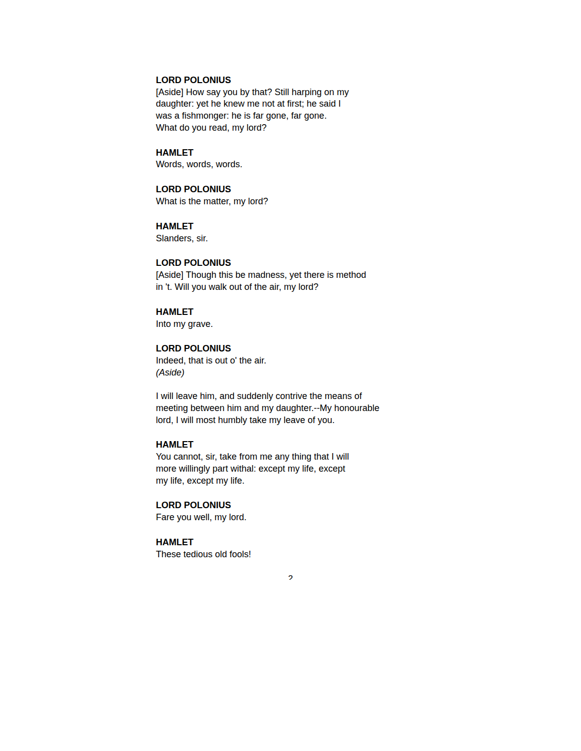LORD POLONIUS
[Aside] How say you by that? Still harping on my
daughter: yet he knew me not at first; he said I
was a fishmonger: he is far gone, far gone.
What do you read, my lord?
HAMLET
Words, words, words.
LORD POLONIUS
What is the matter, my lord?
HAMLET
Slanders, sir.
LORD POLONIUS
[Aside] Though this be madness, yet there is method
in 't. Will you walk out of the air, my lord?
HAMLET
Into my grave.
LORD POLONIUS
Indeed, that is out o' the air.
(Aside)
I will leave him, and suddenly contrive the means of
meeting between him and my daughter.--My honourable
lord, I will most humbly take my leave of you.
HAMLET
You cannot, sir, take from me any thing that I will
more willingly part withal: except my life, except
my life, except my life.
LORD POLONIUS
Fare you well, my lord.
HAMLET
These tedious old fools!
2